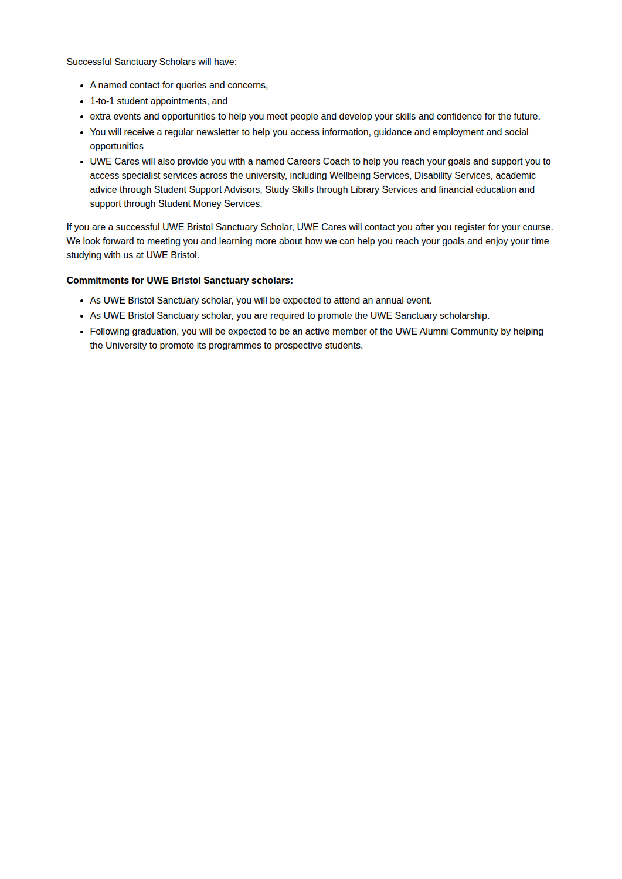Successful Sanctuary Scholars will have:
A named contact for queries and concerns,
1-to-1 student appointments, and
extra events and opportunities to help you meet people and develop your skills and confidence for the future.
You will receive a regular newsletter to help you access information, guidance and employment and social opportunities
UWE Cares will also provide you with a named Careers Coach to help you reach your goals and support you to access specialist services across the university, including Wellbeing Services, Disability Services, academic advice through Student Support Advisors, Study Skills through Library Services and financial education and support through Student Money Services.
If you are a successful UWE Bristol Sanctuary Scholar, UWE Cares will contact you after you register for your course. We look forward to meeting you and learning more about how we can help you reach your goals and enjoy your time studying with us at UWE Bristol.
Commitments for UWE Bristol Sanctuary scholars:
As UWE Bristol Sanctuary scholar, you will be expected to attend an annual event.
As UWE Bristol Sanctuary scholar, you are required to promote the UWE Sanctuary scholarship.
Following graduation, you will be expected to be an active member of the UWE Alumni Community by helping the University to promote its programmes to prospective students.